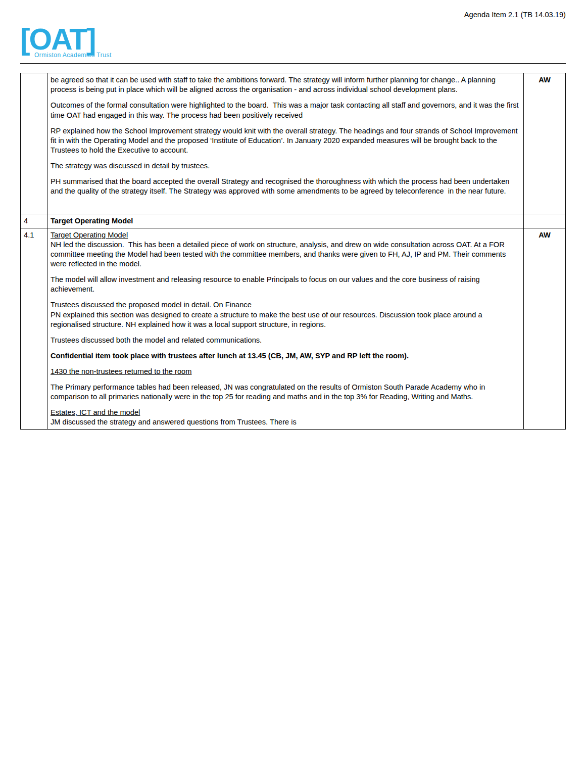Agenda Item 2.1 (TB 14.03.19)
[OAT]
Ormiston Academies Trust
| | be agreed so that it can be used with staff to take the ambitions forward. The strategy will inform further planning for change.. A planning process is being put in place which will be aligned across the organisation - and across individual school development plans. Outcomes of the formal consultation were highlighted to the board. This was a major task contacting all staff and governors, and it was the first time OAT had engaged in this way. The process had been positively received RP explained how the School Improvement strategy would knit with the overall strategy. The headings and four strands of School Improvement fit in with the Operating Model and the proposed ‘Institute of Education’. In January 2020 expanded measures will be brought back to the Trustees to hold the Executive to account. The strategy was discussed in detail by trustees. PH summarised that the board accepted the overall Strategy and recognised the thoroughness with which the process had been undertaken and the quality of the strategy itself. The Strategy was approved with some amendments to be agreed by teleconference in the near future. | AW |
| 4 | Target Operating Model | |
| 4.1 | Target Operating Model NH led the discussion. This has been a detailed piece of work on structure, analysis, and drew on wide consultation across OAT. At a FOR committee meeting the Model had been tested with the committee members, and thanks were given to FH, AJ, IP and PM. Their comments were reflected in the model. The model will allow investment and releasing resource to enable Principals to focus on our values and the core business of raising achievement. Trustees discussed the proposed model in detail. On Finance PN explained this section was designed to create a structure to make the best use of our resources. Discussion took place around a regionalised structure. NH explained how it was a local support structure, in regions. Trustees discussed both the model and related communications. Confidential item took place with trustees after lunch at 13.45 (CB, JM, AW, SYP and RP left the room). 1430 the non-trustees returned to the room The Primary performance tables had been released, JN was congratulated on the results of Ormiston South Parade Academy who in comparison to all primaries nationally were in the top 25 for reading and maths and in the top 3% for Reading, Writing and Maths. Estates, ICT and the model JM discussed the strategy and answered questions from Trustees. There is | AW |